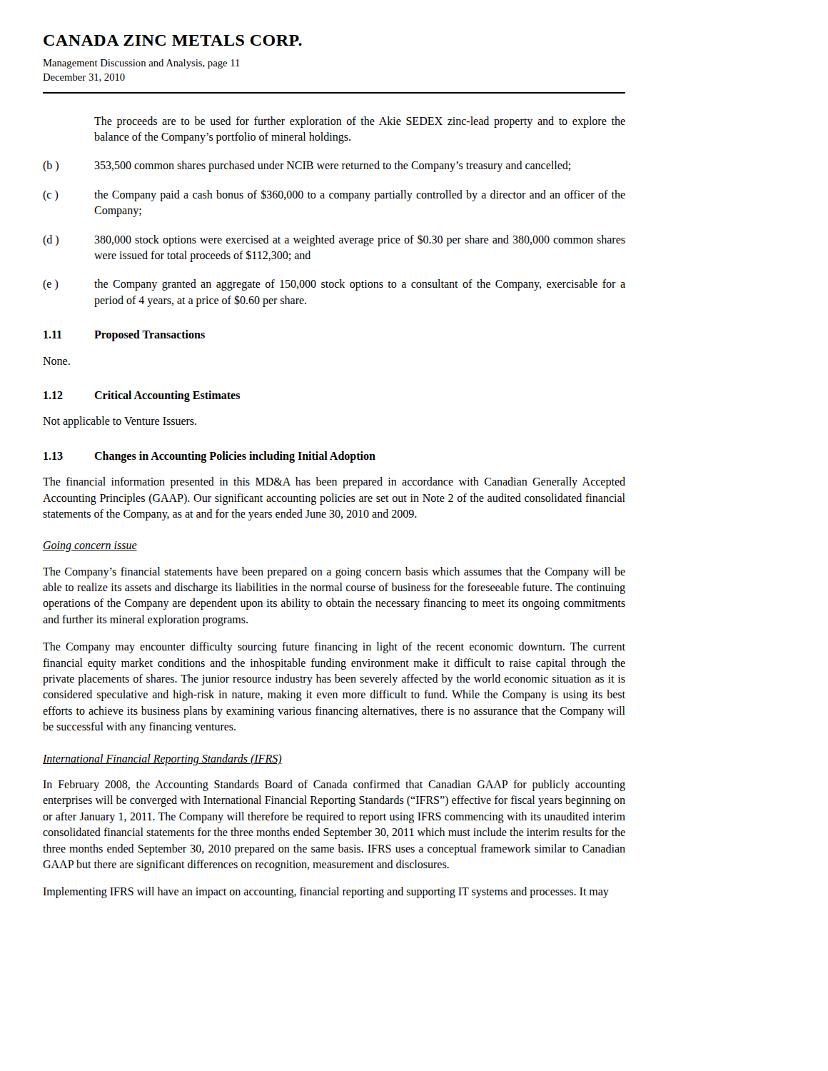CANADA ZINC METALS CORP.
Management Discussion and Analysis, page 11
December 31, 2010
The proceeds are to be used for further exploration of the Akie SEDEX zinc-lead property and to explore the balance of the Company’s portfolio of mineral holdings.
(b )
353,500 common shares purchased under NCIB were returned to the Company’s treasury and cancelled;
(c )
the Company paid a cash bonus of $360,000 to a company partially controlled by a director and an officer of the Company;
(d )
380,000 stock options were exercised at a weighted average price of $0.30 per share and 380,000 common shares were issued for total proceeds of $112,300; and
(e )
the Company granted an aggregate of 150,000 stock options to a consultant of the Company, exercisable for a period of 4 years, at a price of $0.60 per share.
1.11 Proposed Transactions
None.
1.12 Critical Accounting Estimates
Not applicable to Venture Issuers.
1.13 Changes in Accounting Policies including Initial Adoption
The financial information presented in this MD&A has been prepared in accordance with Canadian Generally Accepted Accounting Principles (GAAP). Our significant accounting policies are set out in Note 2 of the audited consolidated financial statements of the Company, as at and for the years ended June 30, 2010 and 2009.
Going concern issue
The Company’s financial statements have been prepared on a going concern basis which assumes that the Company will be able to realize its assets and discharge its liabilities in the normal course of business for the foreseeable future. The continuing operations of the Company are dependent upon its ability to obtain the necessary financing to meet its ongoing commitments and further its mineral exploration programs.
The Company may encounter difficulty sourcing future financing in light of the recent economic downturn. The current financial equity market conditions and the inhospitable funding environment make it difficult to raise capital through the private placements of shares. The junior resource industry has been severely affected by the world economic situation as it is considered speculative and high-risk in nature, making it even more difficult to fund. While the Company is using its best efforts to achieve its business plans by examining various financing alternatives, there is no assurance that the Company will be successful with any financing ventures.
International Financial Reporting Standards (IFRS)
In February 2008, the Accounting Standards Board of Canada confirmed that Canadian GAAP for publicly accounting enterprises will be converged with International Financial Reporting Standards (“IFRS”) effective for fiscal years beginning on or after January 1, 2011. The Company will therefore be required to report using IFRS commencing with its unaudited interim consolidated financial statements for the three months ended September 30, 2011 which must include the interim results for the three months ended September 30, 2010 prepared on the same basis. IFRS uses a conceptual framework similar to Canadian GAAP but there are significant differences on recognition, measurement and disclosures.
Implementing IFRS will have an impact on accounting, financial reporting and supporting IT systems and processes. It may